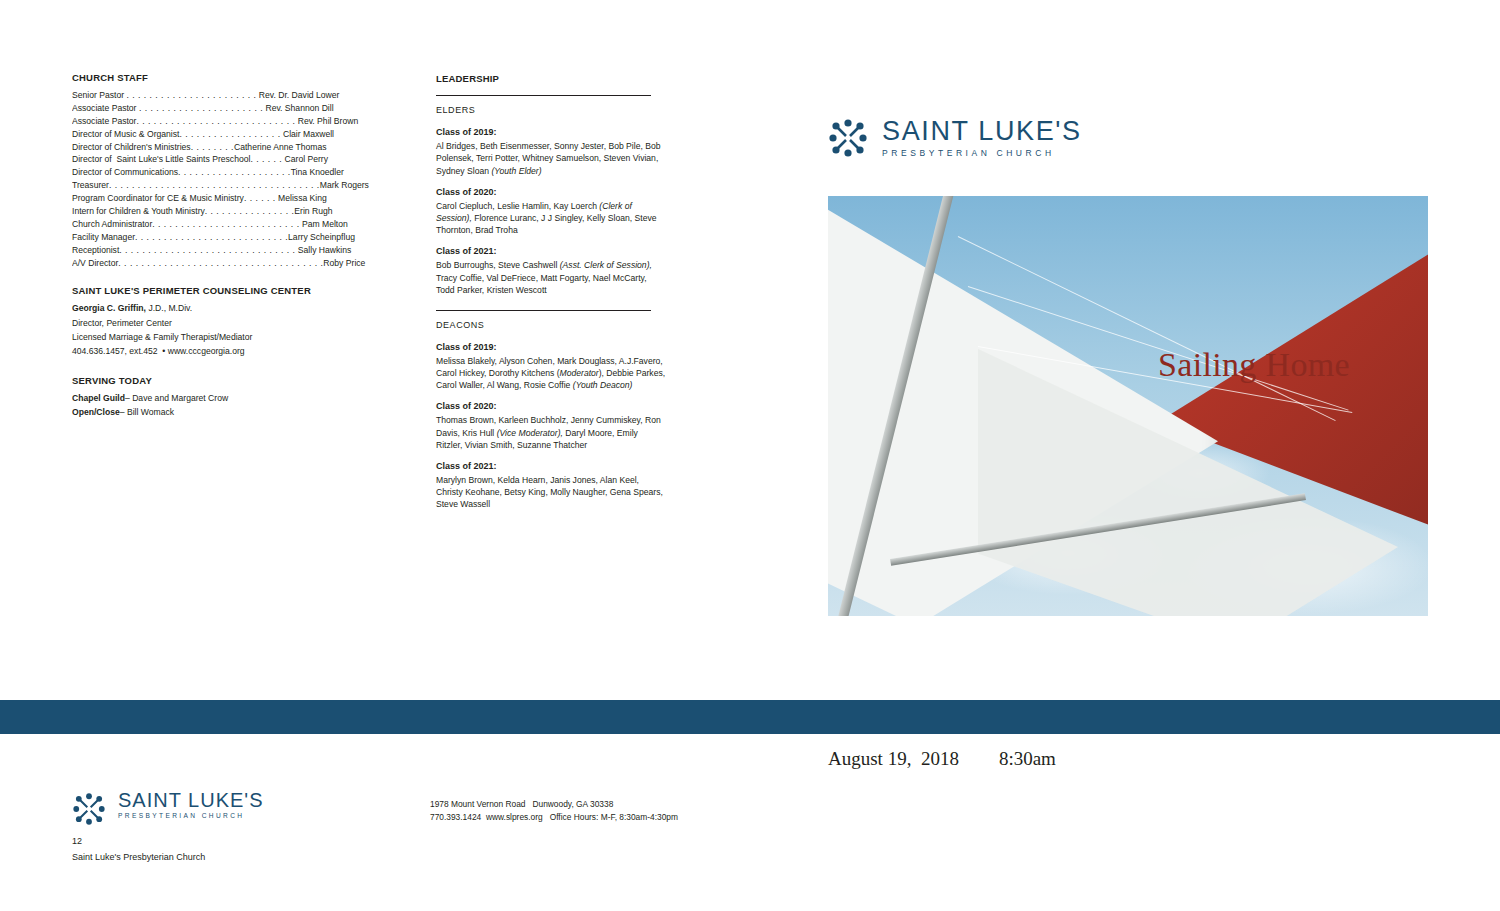Church Staff
Senior Pastor . . . . . . . . . . . . . . . . . . . . . . . Rev. Dr. David Lower
Associate Pastor . . . . . . . . . . . . . . . . . . . . . . Rev. Shannon Dill
Associate Pastor. . . . . . . . . . . . . . . . . . . . . . . . . . . . Rev. Phil Brown
Director of Music & Organist. . . . . . . . . . . . . . . . . . Clair Maxwell
Director of Children's Ministries. . . . . . . . Catherine Anne Thomas
Director of Saint Luke's Little Saints Preschool. . . . . . Carol Perry
Director of Communications. . . . . . . . . . . . . . . . . . . . Tina Knoedler
Treasurer. . . . . . . . . . . . . . . . . . . . . . . . . . . . . . . . . . . . . Mark Rogers
Program Coordinator for CE & Music Ministry. . . . . . Melissa King
Intern for Children & Youth Ministry. . . . . . . . . . . . . . . . Erin Rugh
Church Administrator. . . . . . . . . . . . . . . . . . . . . . . . . . Pam Melton
Facility Manager. . . . . . . . . . . . . . . . . . . . . . . . . . . Larry Scheinpflug
Receptionist. . . . . . . . . . . . . . . . . . . . . . . . . . . . . . . Sally Hawkins
A/V Director. . . . . . . . . . . . . . . . . . . . . . . . . . . . . . . . . . . . Roby Price
Saint Luke's Perimeter Counseling Center
Georgia C. Griffin, J.D., M.Div.
Director, Perimeter Center
Licensed Marriage & Family Therapist/Mediator
404.636.1457, ext.452 • www.cccgeorgia.org
Serving Today
Chapel Guild– Dave and Margaret Crow
Open/Close– Bill Womack
Leadership
Elders
Class of 2019:
Al Bridges, Beth Eisenmesser, Sonny Jester, Bob Pile, Bob Polensek, Terri Potter, Whitney Samuelson, Steven Vivian, Sydney Sloan (Youth Elder)
Class of 2020:
Carol Ciepluch, Leslie Hamlin, Kay Loerch (Clerk of Session), Florence Luranc, J J Singley, Kelly Sloan, Steve Thornton, Brad Troha
Class of 2021:
Bob Burroughs, Steve Cashwell (Asst. Clerk of Session), Tracy Coffie, Val DeFriece, Matt Fogarty, Nael McCarty, Todd Parker, Kristen Wescott
Deacons
Class of 2019:
Melissa Blakely, Alyson Cohen, Mark Douglass, A.J.Favero, Carol Hickey, Dorothy Kitchens (Moderator), Debbie Parkes, Carol Waller, Al Wang, Rosie Coffie (Youth Deacon)
Class of 2020:
Thomas Brown, Karleen Buchholz, Jenny Cummiskey, Ron Davis, Kris Hull (Vice Moderator), Daryl Moore, Emily Ritzler, Vivian Smith, Suzanne Thatcher
Class of 2021:
Marylyn Brown, Kelda Hearn, Janis Jones, Alan Keel, Christy Keohane, Betsy King, Molly Naugher, Gena Spears, Steve Wassell
SAINT LUKE'S PRESBYTERIAN CHURCH
12
Saint Luke's Presbyterian Church
1978 Mount Vernon Road Dunwoody, GA 30338
770.393.1424 www.slpres.org Office Hours: M-F, 8:30am-4:30pm
SAINT LUKE'S PRESBYTERIAN CHURCH
Sailing Home
August 19, 20188:30am